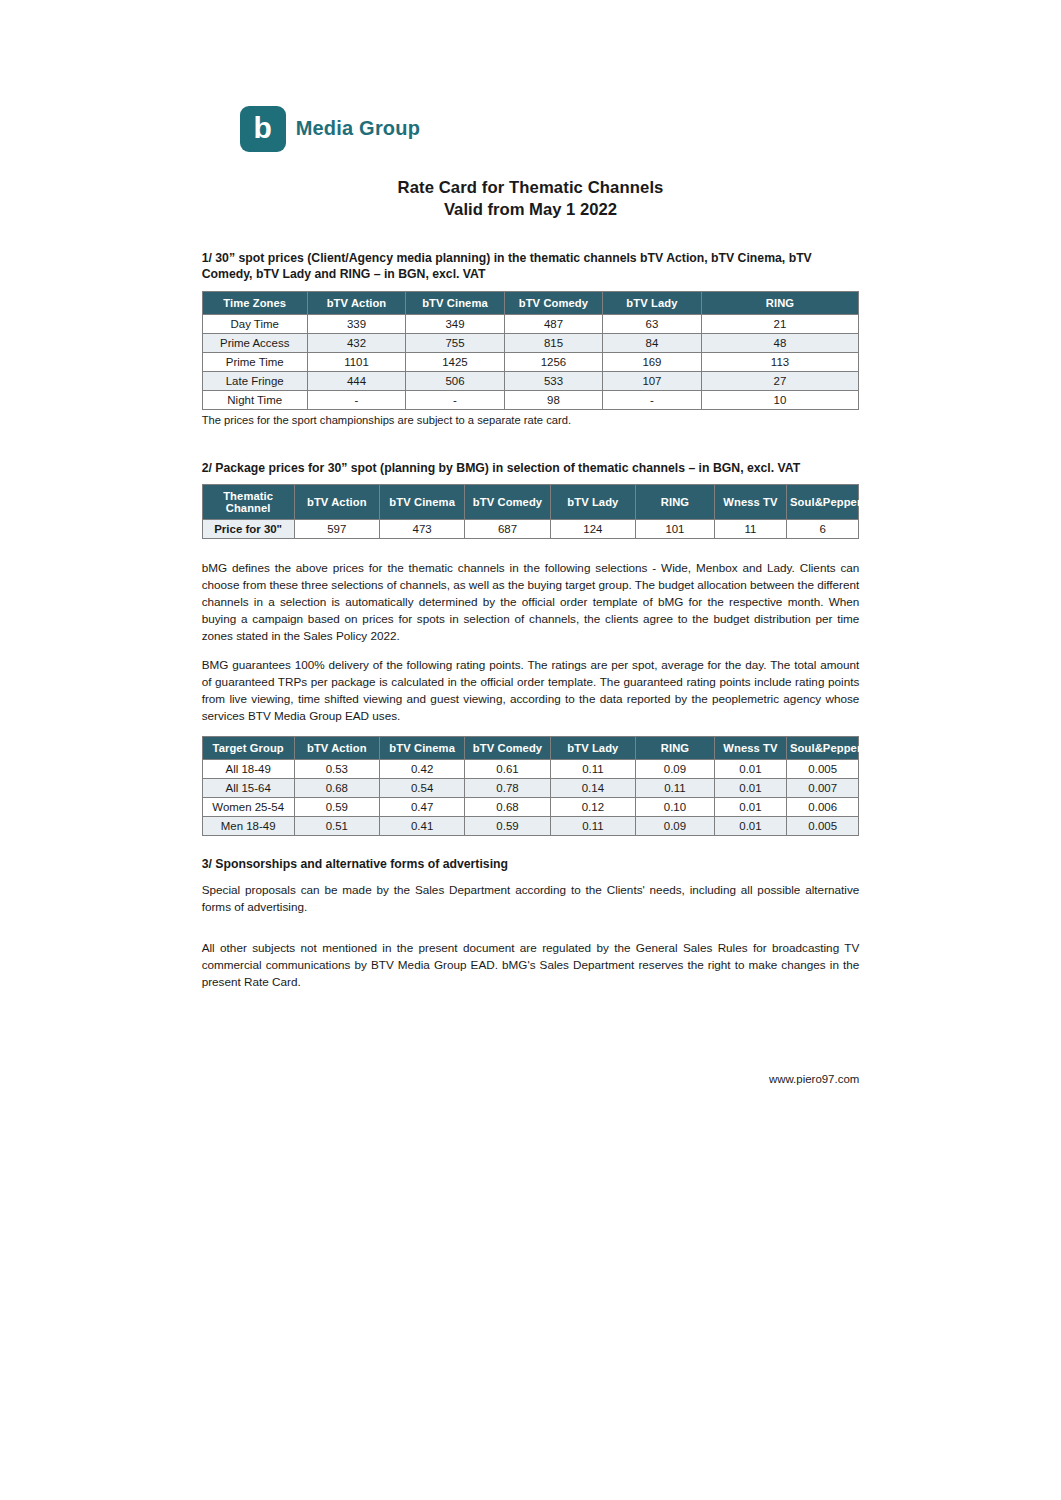Media Group
Rate Card for Thematic Channels
Valid from May 1 2022
1/ 30” spot prices (Client/Agency media planning) in the thematic channels bTV Action, bTV Cinema, bTV Comedy, bTV Lady and RING – in BGN, excl. VAT
| Time Zones | bTV Action | bTV Cinema | bTV Comedy | bTV Lady | RING |
| --- | --- | --- | --- | --- | --- |
| Day Time | 339 | 349 | 487 | 63 | 21 |
| Prime Access | 432 | 755 | 815 | 84 | 48 |
| Prime Time | 1101 | 1425 | 1256 | 169 | 113 |
| Late Fringe | 444 | 506 | 533 | 107 | 27 |
| Night Time | - | - | 98 | - | 10 |
The prices for the sport championships are subject to a separate rate card.
2/ Package prices for 30” spot (planning by BMG) in selection of thematic channels – in BGN, excl. VAT
| Thematic Channel | bTV Action | bTV Cinema | bTV Comedy | bTV Lady | RING | Wness TV | Soul&Pepper |
| --- | --- | --- | --- | --- | --- | --- | --- |
| Price for 30" | 597 | 473 | 687 | 124 | 101 | 11 | 6 |
bMG defines the above prices for the thematic channels in the following selections - Wide, Menbox and Lady. Clients can choose from these three selections of channels, as well as the buying target group. The budget allocation between the different channels in a selection is automatically determined by the official order template of bMG for the respective month. When buying a campaign based on prices for spots in selection of channels, the clients agree to the budget distribution per time zones stated in the Sales Policy 2022.
BMG guarantees 100% delivery of the following rating points. The ratings are per spot, average for the day. The total amount of guaranteed TRPs per package is calculated in the official order template. The guaranteed rating points include rating points from live viewing, time shifted viewing and guest viewing, according to the data reported by the peoplemetric agency whose services BTV Media Group EAD uses.
| Target Group | bTV Action | bTV Cinema | bTV Comedy | bTV Lady | RING | Wness TV | Soul&Pepper |
| --- | --- | --- | --- | --- | --- | --- | --- |
| All 18-49 | 0.53 | 0.42 | 0.61 | 0.11 | 0.09 | 0.01 | 0.005 |
| All 15-64 | 0.68 | 0.54 | 0.78 | 0.14 | 0.11 | 0.01 | 0.007 |
| Women 25-54 | 0.59 | 0.47 | 0.68 | 0.12 | 0.10 | 0.01 | 0.006 |
| Men 18-49 | 0.51 | 0.41 | 0.59 | 0.11 | 0.09 | 0.01 | 0.005 |
3/ Sponsorships and alternative forms of advertising
Special proposals can be made by the Sales Department according to the Clients' needs, including all possible alternative forms of advertising.
All other subjects not mentioned in the present document are regulated by the General Sales Rules for broadcasting TV commercial communications by BTV Media Group EAD. bMG's Sales Department reserves the right to make changes in the present Rate Card.
www.piero97.com